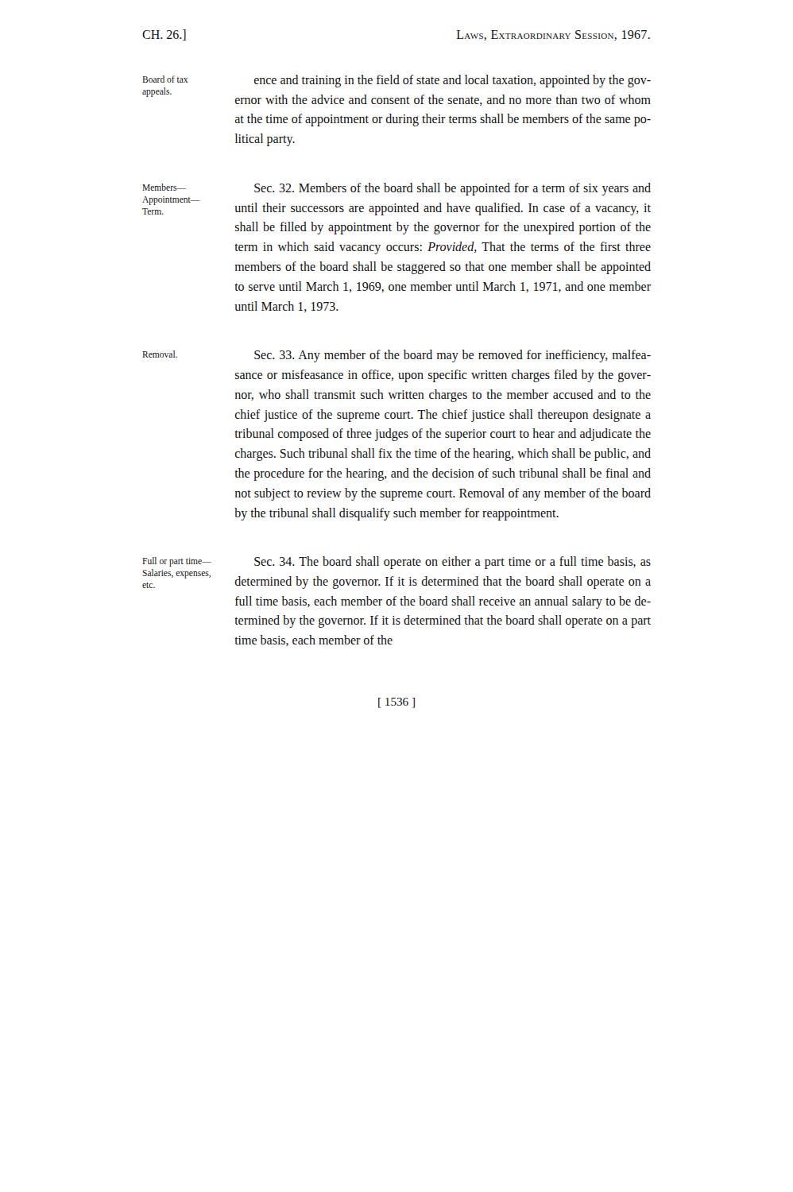CH. 26.] Laws, Extraordinary Session, 1967.
Board of tax appeals.
ence and training in the field of state and local taxation, appointed by the governor with the advice and consent of the senate, and no more than two of whom at the time of appointment or during their terms shall be members of the same political party.
Members—Appointment—Term.
Sec. 32. Members of the board shall be appointed for a term of six years and until their successors are appointed and have qualified. In case of a vacancy, it shall be filled by appointment by the governor for the unexpired portion of the term in which said vacancy occurs: Provided, That the terms of the first three members of the board shall be staggered so that one member shall be appointed to serve until March 1, 1969, one member until March 1, 1971, and one member until March 1, 1973.
Removal.
Sec. 33. Any member of the board may be removed for inefficiency, malfeasance or misfeasance in office, upon specific written charges filed by the governor, who shall transmit such written charges to the member accused and to the chief justice of the supreme court. The chief justice shall thereupon designate a tribunal composed of three judges of the superior court to hear and adjudicate the charges. Such tribunal shall fix the time of the hearing, which shall be public, and the procedure for the hearing, and the decision of such tribunal shall be final and not subject to review by the supreme court. Removal of any member of the board by the tribunal shall disqualify such member for reappointment.
Full or part time—Salaries, expenses, etc.
Sec. 34. The board shall operate on either a part time or a full time basis, as determined by the governor. If it is determined that the board shall operate on a full time basis, each member of the board shall receive an annual salary to be determined by the governor. If it is determined that the board shall operate on a part time basis, each member of the
[ 1536 ]